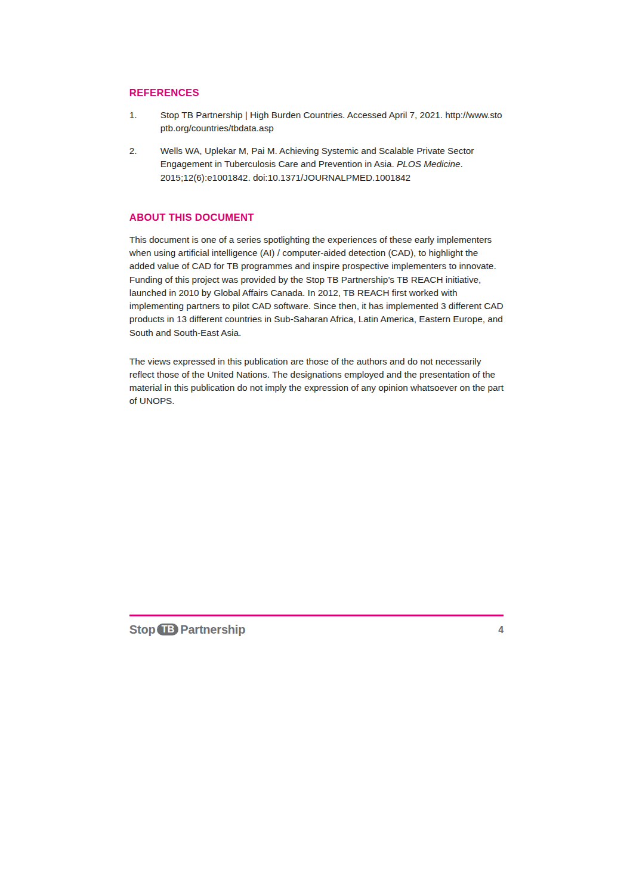References
1. Stop TB Partnership | High Burden Countries. Accessed April 7, 2021. http://www.stoptb.org/countries/tbdata.asp
2. Wells WA, Uplekar M, Pai M. Achieving Systemic and Scalable Private Sector Engagement in Tuberculosis Care and Prevention in Asia. PLOS Medicine. 2015;12(6):e1001842. doi:10.1371/JOURNALPMED.1001842
About this document
This document is one of a series spotlighting the experiences of these early implementers when using artificial intelligence (AI) / computer-aided detection (CAD), to highlight the added value of CAD for TB programmes and inspire prospective implementers to innovate. Funding of this project was provided by the Stop TB Partnership’s TB REACH initiative, launched in 2010 by Global Affairs Canada. In 2012, TB REACH first worked with implementing partners to pilot CAD software. Since then, it has implemented 3 different CAD products in 13 different countries in Sub-Saharan Africa, Latin America, Eastern Europe, and South and South-East Asia.
The views expressed in this publication are those of the authors and do not necessarily reflect those of the United Nations. The designations employed and the presentation of the material in this publication do not imply the expression of any opinion whatsoever on the part of UNOPS.
Stop TB Partnership
4